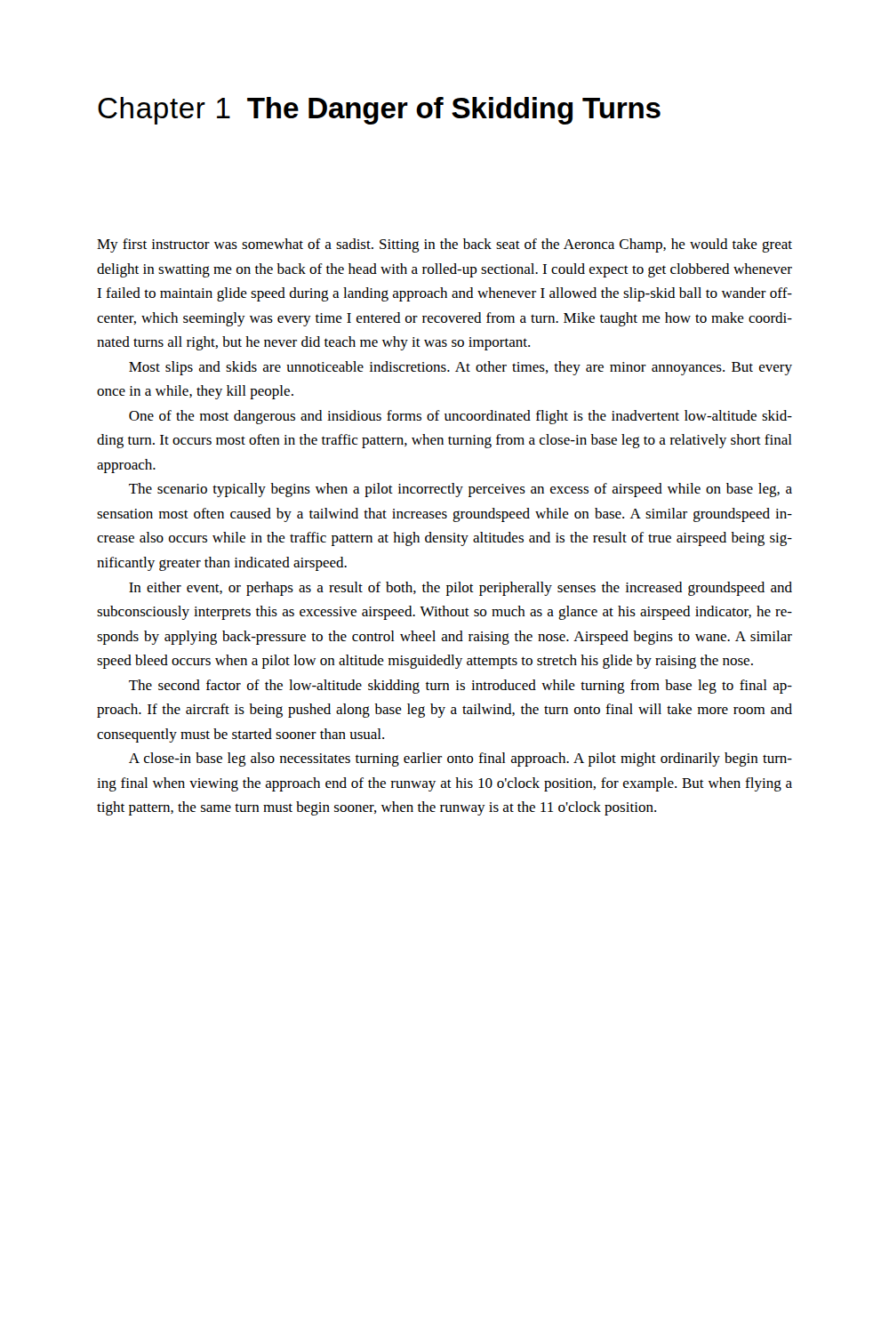Chapter 1 The Danger of Skidding Turns
My first instructor was somewhat of a sadist. Sitting in the back seat of the Aeronca Champ, he would take great delight in swatting me on the back of the head with a rolled-up sectional. I could expect to get clobbered whenever I failed to maintain glide speed during a landing approach and whenever I allowed the slip-skid ball to wander off-center, which seemingly was every time I entered or recovered from a turn. Mike taught me how to make coordinated turns all right, but he never did teach me why it was so important.
Most slips and skids are unnoticeable indiscretions. At other times, they are minor annoyances. But every once in a while, they kill people.
One of the most dangerous and insidious forms of uncoordinated flight is the inadvertent low-altitude skidding turn. It occurs most often in the traffic pattern, when turning from a close-in base leg to a relatively short final approach.
The scenario typically begins when a pilot incorrectly perceives an excess of airspeed while on base leg, a sensation most often caused by a tailwind that increases groundspeed while on base. A similar groundspeed increase also occurs while in the traffic pattern at high density altitudes and is the result of true airspeed being significantly greater than indicated airspeed.
In either event, or perhaps as a result of both, the pilot peripherally senses the increased groundspeed and subconsciously interprets this as excessive airspeed. Without so much as a glance at his airspeed indicator, he responds by applying back-pressure to the control wheel and raising the nose. Airspeed begins to wane. A similar speed bleed occurs when a pilot low on altitude misguidedly attempts to stretch his glide by raising the nose.
The second factor of the low-altitude skidding turn is introduced while turning from base leg to final approach. If the aircraft is being pushed along base leg by a tailwind, the turn onto final will take more room and consequently must be started sooner than usual.
A close-in base leg also necessitates turning earlier onto final approach. A pilot might ordinarily begin turning final when viewing the approach end of the runway at his 10 o'clock position, for example. But when flying a tight pattern, the same turn must begin sooner, when the runway is at the 11 o'clock position.